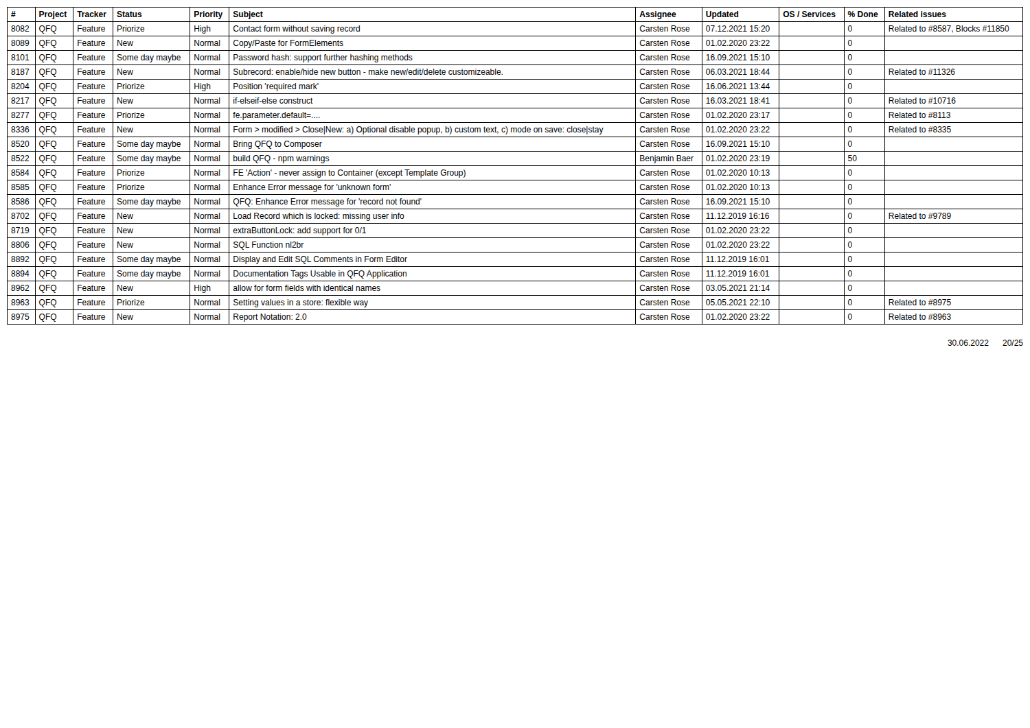| # | Project | Tracker | Status | Priority | Subject | Assignee | Updated | OS / Services | % Done | Related issues |
| --- | --- | --- | --- | --- | --- | --- | --- | --- | --- | --- |
| 8082 | QFQ | Feature | Priorize | High | Contact form without saving record | Carsten Rose | 07.12.2021 15:20 | | 0 | Related to #8587, Blocks #11850 |
| 8089 | QFQ | Feature | New | Normal | Copy/Paste for FormElements | Carsten Rose | 01.02.2020 23:22 | | 0 | |
| 8101 | QFQ | Feature | Some day maybe | Normal | Password hash: support further hashing methods | Carsten Rose | 16.09.2021 15:10 | | 0 | |
| 8187 | QFQ | Feature | New | Normal | Subrecord: enable/hide new button - make new/edit/delete customizeable. | Carsten Rose | 06.03.2021 18:44 | | 0 | Related to #11326 |
| 8204 | QFQ | Feature | Priorize | High | Position 'required mark' | Carsten Rose | 16.06.2021 13:44 | | 0 | |
| 8217 | QFQ | Feature | New | Normal | if-elseif-else construct | Carsten Rose | 16.03.2021 18:41 | | 0 | Related to #10716 |
| 8277 | QFQ | Feature | Priorize | Normal | fe.parameter.default=.... | Carsten Rose | 01.02.2020 23:17 | | 0 | Related to #8113 |
| 8336 | QFQ | Feature | New | Normal | Form > modified > Close/New: a) Optional disable popup, b) custom text, c) mode on save: close/stay | Carsten Rose | 01.02.2020 23:22 | | 0 | Related to #8335 |
| 8520 | QFQ | Feature | Some day maybe | Normal | Bring QFQ to Composer | Carsten Rose | 16.09.2021 15:10 | | 0 | |
| 8522 | QFQ | Feature | Some day maybe | Normal | build QFQ - npm warnings | Benjamin Baer | 01.02.2020 23:19 | | 50 | |
| 8584 | QFQ | Feature | Priorize | Normal | FE 'Action' - never assign to Container (except Template Group) | Carsten Rose | 01.02.2020 10:13 | | 0 | |
| 8585 | QFQ | Feature | Priorize | Normal | Enhance Error message for 'unknown form' | Carsten Rose | 01.02.2020 10:13 | | 0 | |
| 8586 | QFQ | Feature | Some day maybe | Normal | QFQ: Enhance Error message for 'record not found' | Carsten Rose | 16.09.2021 15:10 | | 0 | |
| 8702 | QFQ | Feature | New | Normal | Load Record which is locked: missing user info | Carsten Rose | 11.12.2019 16:16 | | 0 | Related to #9789 |
| 8719 | QFQ | Feature | New | Normal | extraButtonLock: add support for 0/1 | Carsten Rose | 01.02.2020 23:22 | | 0 | |
| 8806 | QFQ | Feature | New | Normal | SQL Function nl2br | Carsten Rose | 01.02.2020 23:22 | | 0 | |
| 8892 | QFQ | Feature | Some day maybe | Normal | Display and Edit SQL Comments in Form Editor | Carsten Rose | 11.12.2019 16:01 | | 0 | |
| 8894 | QFQ | Feature | Some day maybe | Normal | Documentation Tags Usable in QFQ Application | Carsten Rose | 11.12.2019 16:01 | | 0 | |
| 8962 | QFQ | Feature | New | High | allow for form fields with identical names | Carsten Rose | 03.05.2021 21:14 | | 0 | |
| 8963 | QFQ | Feature | Priorize | Normal | Setting values in a store: flexible way | Carsten Rose | 05.05.2021 22:10 | | 0 | Related to #8975 |
| 8975 | QFQ | Feature | New | Normal | Report Notation: 2.0 | Carsten Rose | 01.02.2020 23:22 | | 0 | Related to #8963 |
30.06.2022 20/25